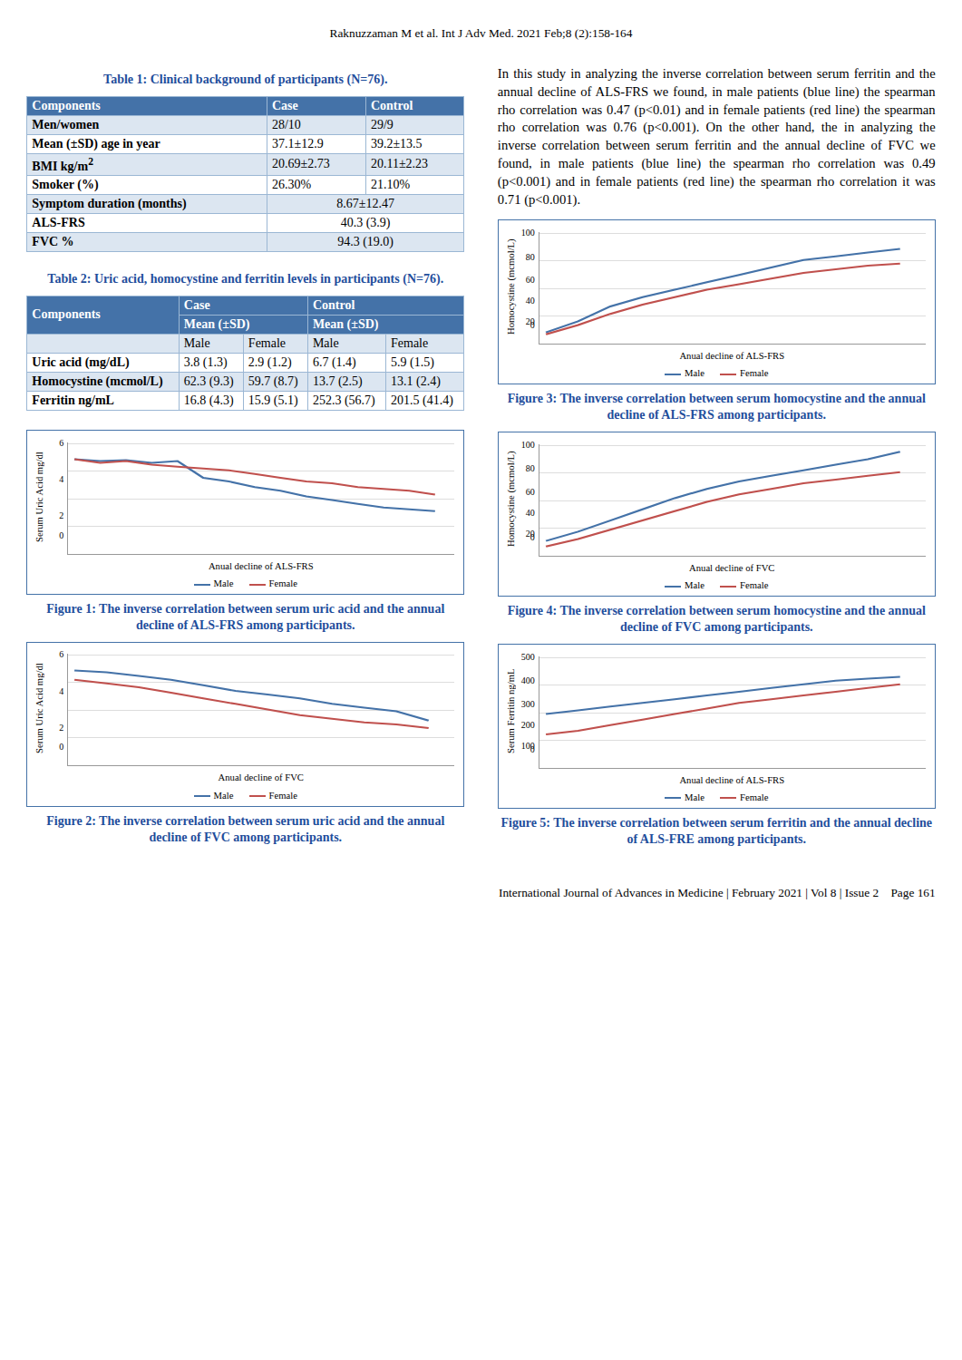Raknuzzaman M et al. Int J Adv Med. 2021 Feb;8 (2):158-164
Table 1: Clinical background of participants (N=76).
| Components | Case | Control |
| --- | --- | --- |
| Men/women | 28/10 | 29/9 |
| Mean (±SD) age in year | 37.1±12.9 | 39.2±13.5 |
| BMI kg/m 2 | 20.69±2.73 | 20.11±2.23 |
| Smoker (%) | 26.30% | 21.10% |
| Symptom duration (months) | 8.67±12.47 |
| ALS-FRS | 40.3 (3.9) |
| FVC % | 94.3 (19.0) |
Table 2: Uric acid, homocystine and ferritin levels in participants (N=76).
| Components | Case | Control |
| --- | --- | --- |
| Mean (±SD) | Mean (±SD) |
| | Male | Female | Male | Female |
| Uric acid (mg/dL) | 3.8 (1.3) | 2.9 (1.2) | 6.7 (1.4) | 5.9 (1.5) |
| Homocystine (mcmol/L) | 62.3 (9.3) | 59.7 (8.7) | 13.7 (2.5) | 13.1 (2.4) |
| Ferritin ng/mL | 16.8 (4.3) | 15.9 (5.1) | 252.3 (56.7) | 201.5 (41.4) |
Serum Uric Acid mg/dl
6 4 2 0
Anual decline of ALS-FRS
Male Female
Figure 1: The inverse correlation between serum uric acid and the annual decline of ALS-FRS among participants.
Serum Uric Acid mg/dl
6 4 2 0
Anual decline of FVC
Male Female
Figure 2: The inverse correlation between serum uric acid and the annual decline of FVC among participants.
In this study in analyzing the inverse correlation between serum ferritin and the annual decline of ALS-FRS we found, in male patients (blue line) the spearman rho correlation was 0.47 (p<0.01) and in female patients (red line) the spearman rho correlation was 0.76 (p<0.001). On the other hand, the in analyzing the inverse correlation between serum ferritin and the annual decline of FVC we found, in male patients (blue line) the spearman rho correlation was 0.49 (p<0.001) and in female patients (red line) the spearman rho correlation it was 0.71 (p<0.001).
Homocystine (mcmol/L)
100 80 60 40 20 0
Anual decline of ALS-FRS
Male Female
Figure 3: The inverse correlation between serum homocystine and the annual decline of ALS-FRS among participants.
Homocystine (mcmol/L)
100 80 60 40 20 0
Anual decline of FVC
Male Female
Figure 4: The inverse correlation between serum homocystine and the annual decline of FVC among participants.
Serum Ferritin ng/mL
500 400 300 200 100 0
Anual decline of ALS-FRS
Male Female
Figure 5: The inverse correlation between serum ferritin and the annual decline of ALS-FRE among participants.
International Journal of Advances in Medicine | February 2021 | Vol 8 | Issue 2 Page 161